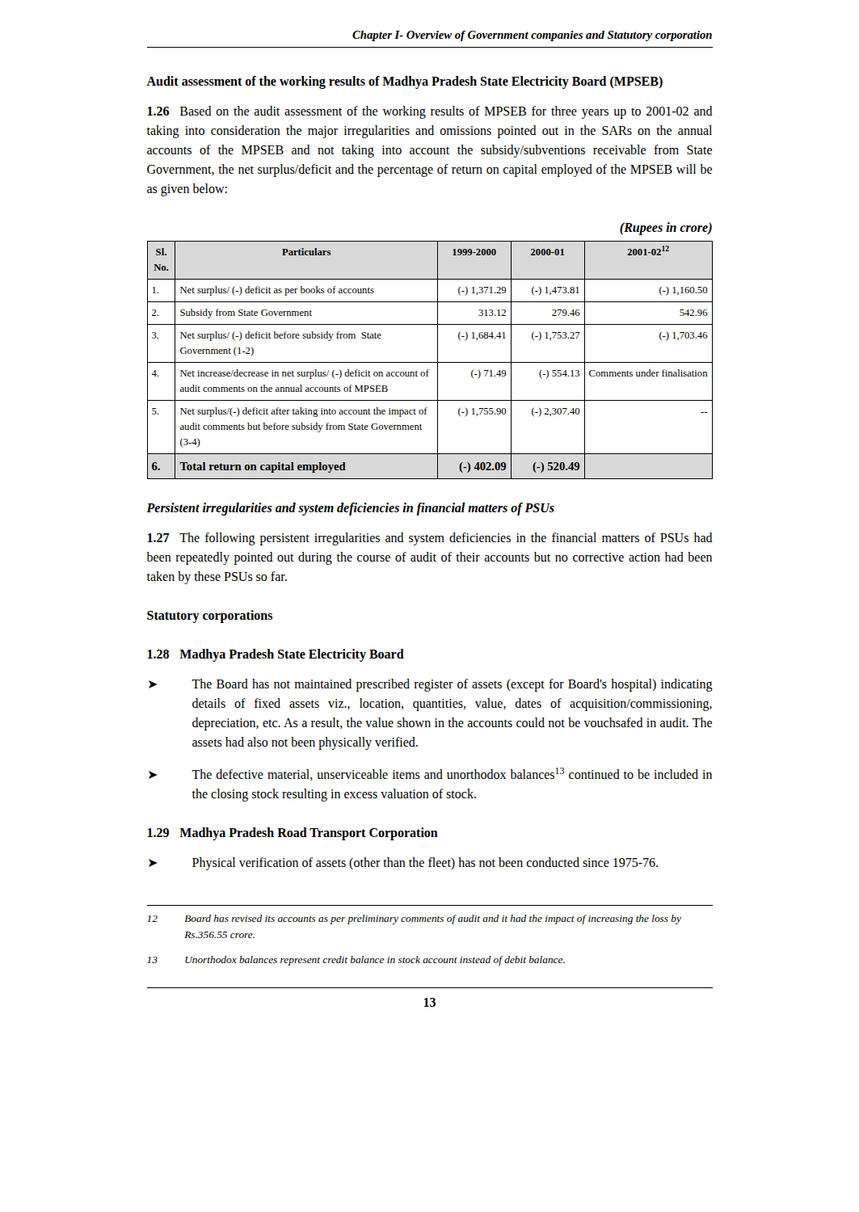Chapter I- Overview of Government companies and Statutory corporation
Audit assessment of the working results of Madhya Pradesh State Electricity Board (MPSEB)
1.26 Based on the audit assessment of the working results of MPSEB for three years up to 2001-02 and taking into consideration the major irregularities and omissions pointed out in the SARs on the annual accounts of the MPSEB and not taking into account the subsidy/subventions receivable from State Government, the net surplus/deficit and the percentage of return on capital employed of the MPSEB will be as given below:
(Rupees in crore)
| Sl. No. | Particulars | 1999-2000 | 2000-01 | 2001-02 12 |
| --- | --- | --- | --- | --- |
| 1. | Net surplus/ (-) deficit as per books of accounts | (-) 1,371.29 | (-) 1,473.81 | (-) 1,160.50 |
| 2. | Subsidy from State Government | 313.12 | 279.46 | 542.96 |
| 3. | Net surplus/ (-) deficit before subsidy from State Government (1-2) | (-) 1,684.41 | (-) 1,753.27 | (-) 1,703.46 |
| 4. | Net increase/decrease in net surplus/ (-) deficit on account of audit comments on the annual accounts of MPSEB | (-) 71.49 | (-) 554.13 | Comments under finalisation |
| 5. | Net surplus/(-) deficit after taking into account the impact of audit comments but before subsidy from State Government (3-4) | (-) 1,755.90 | (-) 2,307.40 | -- |
| 6. | Total return on capital employed | (-) 402.09 | (-) 520.49 | |
Persistent irregularities and system deficiencies in financial matters of PSUs
1.27 The following persistent irregularities and system deficiencies in the financial matters of PSUs had been repeatedly pointed out during the course of audit of their accounts but no corrective action had been taken by these PSUs so far.
Statutory corporations
1.28 Madhya Pradesh State Electricity Board
➤ The Board has not maintained prescribed register of assets (except for Board's hospital) indicating details of fixed assets viz., location, quantities, value, dates of acquisition/commissioning, depreciation, etc. As a result, the value shown in the accounts could not be vouchsafed in audit. The assets had also not been physically verified.
➤ The defective material, unserviceable items and unorthodox balances13 continued to be included in the closing stock resulting in excess valuation of stock.
1.29 Madhya Pradesh Road Transport Corporation
➤ Physical verification of assets (other than the fleet) has not been conducted since 1975-76.
12 Board has revised its accounts as per preliminary comments of audit and it had the impact of increasing the loss by Rs.356.55 crore.
13 Unorthodox balances represent credit balance in stock account instead of debit balance.
13